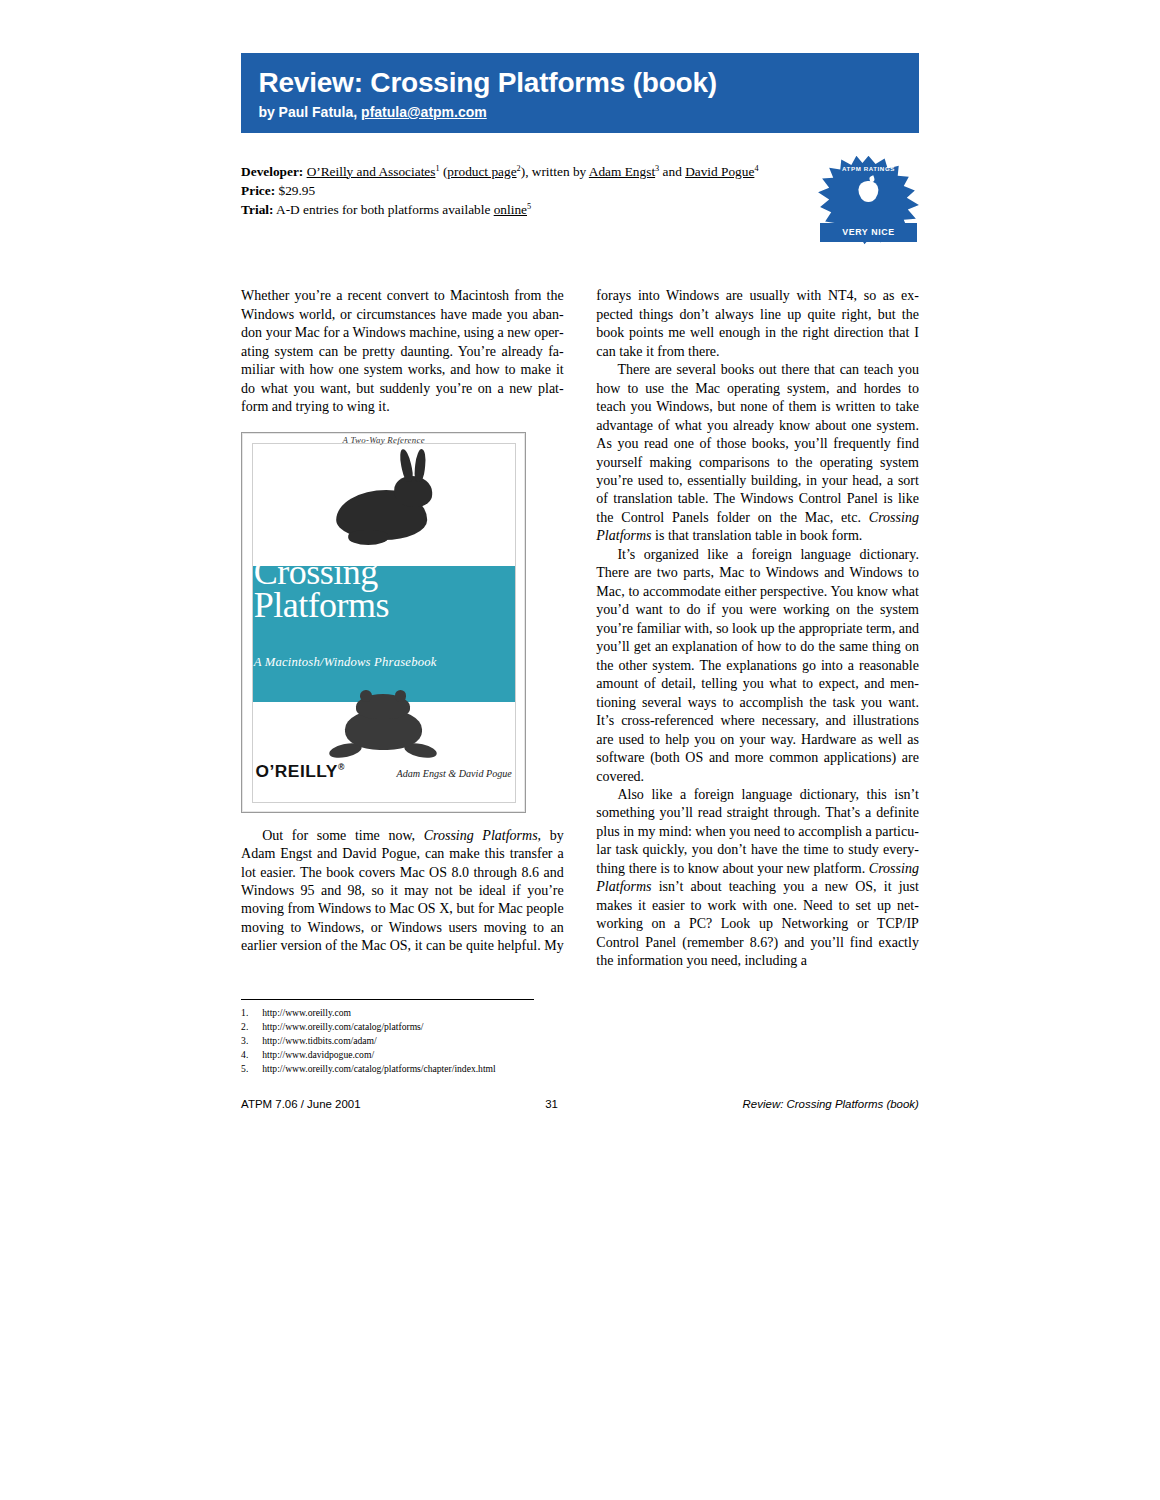Review: Crossing Platforms (book)
by Paul Fatula, pfatula@atpm.com
Developer: O’Reilly and Associates1 (product page2), written by Adam Engst3 and David Pogue4
Price: $29.95
Trial: A-D entries for both platforms available online5
ATPM RATINGS
VERY NICE
Whether you’re a recent convert to Macintosh from the Windows world, or circumstances have made you abandon your Mac for a Windows machine, using a new operating system can be pretty daunting. You’re already familiar with how one system works, and how to make it do what you want, but suddenly you’re on a new platform and trying to wing it.
A Two-Way Reference
Crossing
Platforms
A Macintosh/Windows Phrasebook
O’REILLY®
Adam Engst & David Pogue
Out for some time now, Crossing Platforms, by Adam Engst and David Pogue, can make this transfer a lot easier. The book covers Mac OS 8.0 through 8.6 and Windows 95 and 98, so it may not be ideal if you’re moving from Windows to Mac OS X, but for Mac people moving to Windows, or Windows users moving to an earlier version of the Mac OS, it can be quite helpful. My forays into Windows are usually with NT4, so as expected things don’t always line up quite right, but the book points me well enough in the right direction that I can take it from there.
There are several books out there that can teach you how to use the Mac operating system, and hordes to teach you Windows, but none of them is written to take advantage of what you already know about one system. As you read one of those books, you’ll frequently find yourself making comparisons to the operating system you’re used to, essentially building, in your head, a sort of translation table. The Windows Control Panel is like the Control Panels folder on the Mac, etc. Crossing Platforms is that translation table in book form.
It’s organized like a foreign language dictionary. There are two parts, Mac to Windows and Windows to Mac, to accommodate either perspective. You know what you’d want to do if you were working on the system you’re familiar with, so look up the appropriate term, and you’ll get an explanation of how to do the same thing on the other system. The explanations go into a reasonable amount of detail, telling you what to expect, and mentioning several ways to accomplish the task you want. It’s cross-referenced where necessary, and illustrations are used to help you on your way. Hardware as well as software (both OS and more common applications) are covered.
Also like a foreign language dictionary, this isn’t something you’ll read straight through. That’s a definite plus in my mind: when you need to accomplish a particular task quickly, you don’t have the time to study everything there is to know about your new platform. Crossing Platforms isn’t about teaching you a new OS, it just makes it easier to work with one. Need to set up networking on a PC? Look up Networking or TCP/IP Control Panel (remember 8.6?) and you’ll find exactly the information you need, including a
http://www.oreilly.com
http://www.oreilly.com/catalog/platforms/
http://www.tidbits.com/adam/
http://www.davidpogue.com/
http://www.oreilly.com/catalog/platforms/chapter/index.html
ATPM 7.06 / June 2001
31
Review: Crossing Platforms (book)